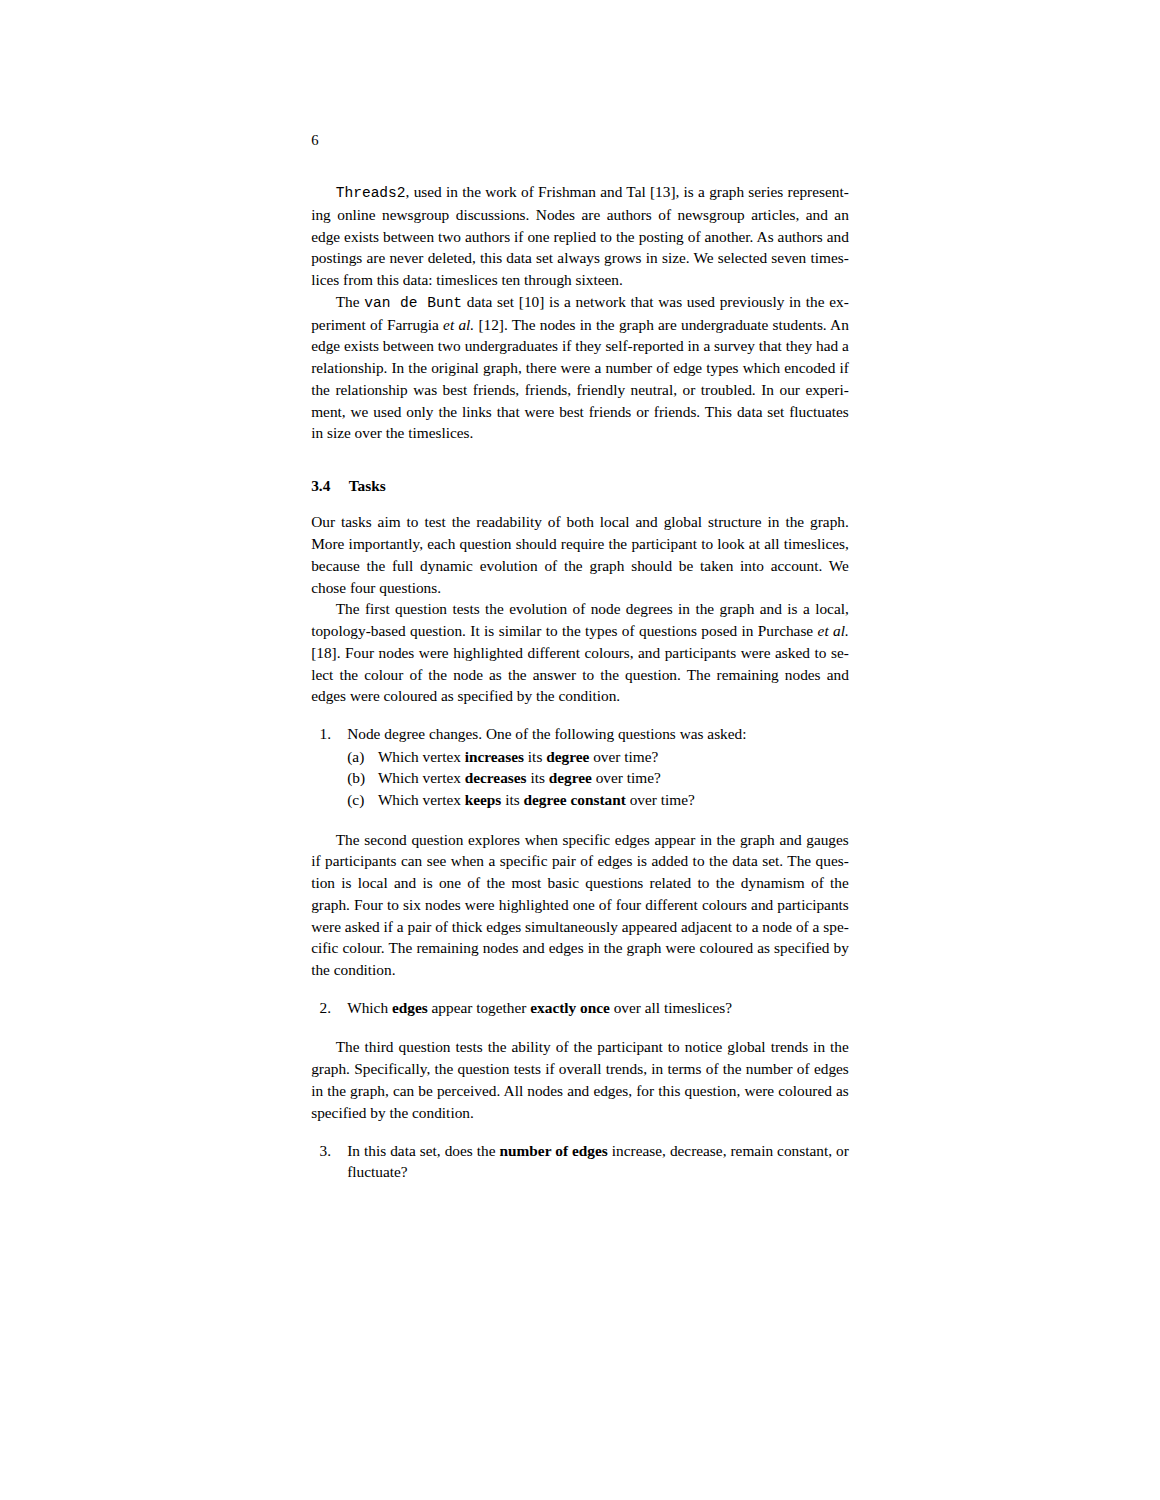6
Threads2, used in the work of Frishman and Tal [13], is a graph series representing online newsgroup discussions. Nodes are authors of newsgroup articles, and an edge exists between two authors if one replied to the posting of another. As authors and postings are never deleted, this data set always grows in size. We selected seven timeslices from this data: timeslices ten through sixteen.
The van de Bunt data set [10] is a network that was used previously in the experiment of Farrugia et al. [12]. The nodes in the graph are undergraduate students. An edge exists between two undergraduates if they self-reported in a survey that they had a relationship. In the original graph, there were a number of edge types which encoded if the relationship was best friends, friends, friendly neutral, or troubled. In our experiment, we used only the links that were best friends or friends. This data set fluctuates in size over the timeslices.
3.4 Tasks
Our tasks aim to test the readability of both local and global structure in the graph. More importantly, each question should require the participant to look at all timeslices, because the full dynamic evolution of the graph should be taken into account. We chose four questions.
The first question tests the evolution of node degrees in the graph and is a local, topology-based question. It is similar to the types of questions posed in Purchase et al. [18]. Four nodes were highlighted different colours, and participants were asked to select the colour of the node as the answer to the question. The remaining nodes and edges were coloured as specified by the condition.
1. Node degree changes. One of the following questions was asked:
(a) Which vertex increases its degree over time?
(b) Which vertex decreases its degree over time?
(c) Which vertex keeps its degree constant over time?
The second question explores when specific edges appear in the graph and gauges if participants can see when a specific pair of edges is added to the data set. The question is local and is one of the most basic questions related to the dynamism of the graph. Four to six nodes were highlighted one of four different colours and participants were asked if a pair of thick edges simultaneously appeared adjacent to a node of a specific colour. The remaining nodes and edges in the graph were coloured as specified by the condition.
2. Which edges appear together exactly once over all timeslices?
The third question tests the ability of the participant to notice global trends in the graph. Specifically, the question tests if overall trends, in terms of the number of edges in the graph, can be perceived. All nodes and edges, for this question, were coloured as specified by the condition.
3. In this data set, does the number of edges increase, decrease, remain constant, or fluctuate?